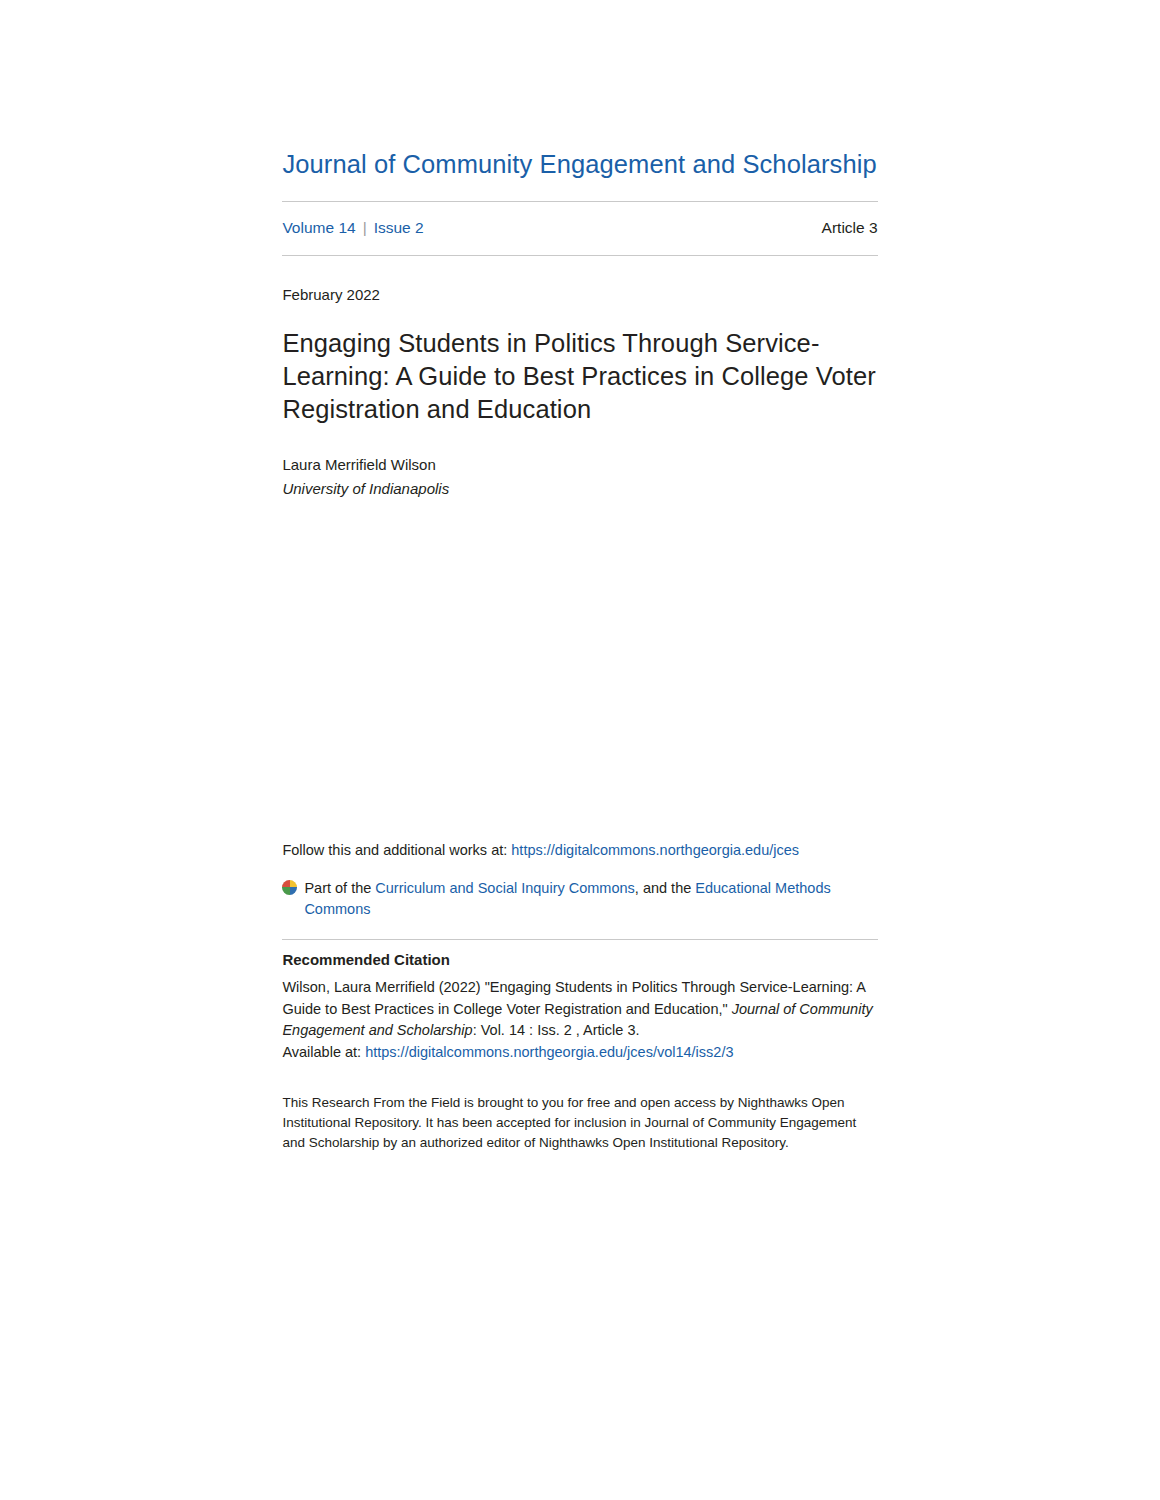Journal of Community Engagement and Scholarship
Volume 14|Issue 2
Article 3
February 2022
Engaging Students in Politics Through Service-Learning: A Guide to Best Practices in College Voter Registration and Education
Laura Merrifield Wilson
University of Indianapolis
Follow this and additional works at: https://digitalcommons.northgeorgia.edu/jces
Part of the Curriculum and Social Inquiry Commons, and the Educational Methods Commons
Recommended Citation
Wilson, Laura Merrifield (2022) "Engaging Students in Politics Through Service-Learning: A Guide to Best Practices in College Voter Registration and Education," Journal of Community Engagement and Scholarship: Vol. 14 : Iss. 2 , Article 3.
Available at: https://digitalcommons.northgeorgia.edu/jces/vol14/iss2/3
This Research From the Field is brought to you for free and open access by Nighthawks Open Institutional Repository. It has been accepted for inclusion in Journal of Community Engagement and Scholarship by an authorized editor of Nighthawks Open Institutional Repository.